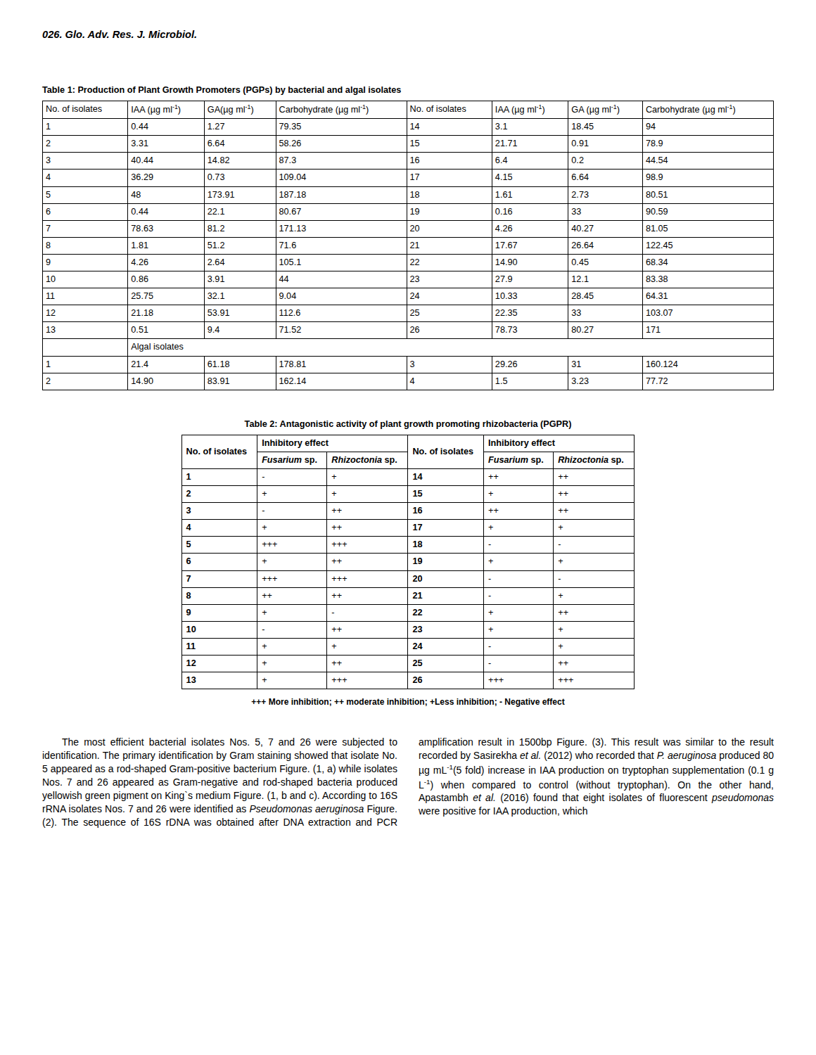026. Glo. Adv. Res. J. Microbiol.
Table 1: Production of Plant Growth Promoters (PGPs) by bacterial and algal isolates
| No. of isolates | IAA (µg ml -1 ) | GA(µg ml -1 ) | Carbohydrate (µg ml -1 ) | No. of isolates | IAA (µg ml -1 ) | GA (µg ml -1 ) | Carbohydrate (µg ml -1 ) |
| --- | --- | --- | --- | --- | --- | --- | --- |
| 1 | 0.44 | 1.27 | 79.35 | 14 | 3.1 | 18.45 | 94 |
| 2 | 3.31 | 6.64 | 58.26 | 15 | 21.71 | 0.91 | 78.9 |
| 3 | 40.44 | 14.82 | 87.3 | 16 | 6.4 | 0.2 | 44.54 |
| 4 | 36.29 | 0.73 | 109.04 | 17 | 4.15 | 6.64 | 98.9 |
| 5 | 48 | 173.91 | 187.18 | 18 | 1.61 | 2.73 | 80.51 |
| 6 | 0.44 | 22.1 | 80.67 | 19 | 0.16 | 33 | 90.59 |
| 7 | 78.63 | 81.2 | 171.13 | 20 | 4.26 | 40.27 | 81.05 |
| 8 | 1.81 | 51.2 | 71.6 | 21 | 17.67 | 26.64 | 122.45 |
| 9 | 4.26 | 2.64 | 105.1 | 22 | 14.90 | 0.45 | 68.34 |
| 10 | 0.86 | 3.91 | 44 | 23 | 27.9 | 12.1 | 83.38 |
| 11 | 25.75 | 32.1 | 9.04 | 24 | 10.33 | 28.45 | 64.31 |
| 12 | 21.18 | 53.91 | 112.6 | 25 | 22.35 | 33 | 103.07 |
| 13 | 0.51 | 9.4 | 71.52 | 26 | 78.73 | 80.27 | 171 |
| | Algal isolates |
| 1 | 21.4 | 61.18 | 178.81 | 3 | 29.26 | 31 | 160.124 |
| 2 | 14.90 | 83.91 | 162.14 | 4 | 1.5 | 3.23 | 77.72 |
Table 2: Antagonistic activity of plant growth promoting rhizobacteria (PGPR)
| No. of isolates | Inhibitory effect | No. of isolates | Inhibitory effect |
| --- | --- | --- | --- |
| Fusarium sp. | Rhizoctonia sp. | Fusarium sp. | Rhizoctonia sp. |
| 1 | - | + | 14 | ++ | ++ |
| 2 | + | + | 15 | + | ++ |
| 3 | - | ++ | 16 | ++ | ++ |
| 4 | + | ++ | 17 | + | + |
| 5 | +++ | +++ | 18 | - | - |
| 6 | + | ++ | 19 | + | + |
| 7 | +++ | +++ | 20 | - | - |
| 8 | ++ | ++ | 21 | - | + |
| 9 | + | - | 22 | + | ++ |
| 10 | - | ++ | 23 | + | + |
| 11 | + | + | 24 | - | + |
| 12 | + | ++ | 25 | - | ++ |
| 13 | + | +++ | 26 | +++ | +++ |
+++ More inhibition; ++ moderate inhibition; +Less inhibition; - Negative effect
The most efficient bacterial isolates Nos. 5, 7 and 26 were subjected to identification. The primary identification by Gram staining showed that isolate No. 5 appeared as a rod-shaped Gram-positive bacterium Figure. (1, a) while isolates Nos. 7 and 26 appeared as Gram-negative and rod-shaped bacteria produced yellowish green pigment on King`s medium Figure. (1, b and c). According to 16S rRNA isolates Nos. 7 and 26 were identified as Pseudomonas aeruginosa Figure. (2). The sequence of 16S rDNA was obtained after DNA extraction and PCR amplification result in 1500bp Figure. (3). This result was similar to the result recorded by Sasirekha et al. (2012) who recorded that P. aeruginosa produced 80 µg mL-1(5 fold) increase in IAA production on tryptophan supplementation (0.1 g L-1) when compared to control (without tryptophan). On the other hand, Apastambh et al. (2016) found that eight isolates of fluorescent pseudomonas were positive for IAA production, which